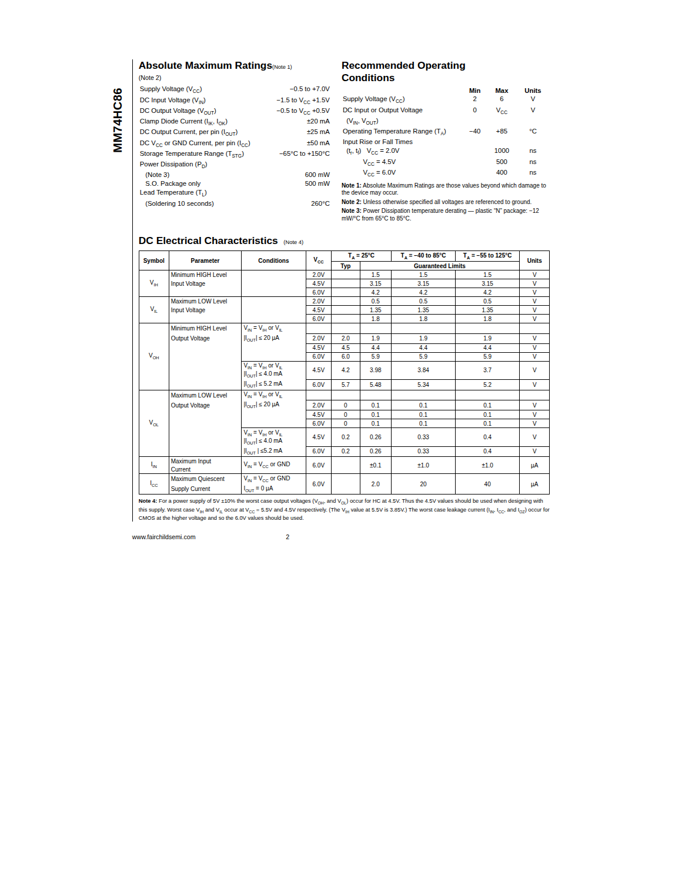MM74HC86
Absolute Maximum Ratings(Note 1)
(Note 2)
| Supply Voltage (V CC ) | −0.5 to +7.0V |
| DC Input Voltage (V IN ) | −1.5 to V CC +1.5V |
| DC Output Voltage (V OUT ) | −0.5 to V CC +0.5V |
| Clamp Diode Current (I IK , I OK ) | ±20 mA |
| DC Output Current, per pin (I OUT ) | ±25 mA |
| DC V CC or GND Current, per pin (I CC ) | ±50 mA |
| Storage Temperature Range (T STG ) | −65°C to +150°C |
| Power Dissipation (P D ) | |
| (Note 3) | 600 mW |
| S.O. Package only | 500 mW |
| Lead Temperature (T L ) | |
| (Soldering 10 seconds) | 260°C |
Recommended Operating
Conditions
| | Min | Max | Units |
| --- | --- | --- | --- |
| Supply Voltage (V CC ) | 2 | 6 | V |
| DC Input or Output Voltage | 0 | V CC | V |
| (V IN , V OUT ) | | | |
| Operating Temperature Range (T A ) | −40 | +85 | °C |
| Input Rise or Fall Times | | | |
| (t r , t f ) V CC = 2.0V | | 1000 | ns |
| V CC = 4.5V | | 500 | ns |
| V CC = 6.0V | | 400 | ns |
Note 1: Absolute Maximum Ratings are those values beyond which damage to the device may occur.
Note 2: Unless otherwise specified all voltages are referenced to ground.
Note 3: Power Dissipation temperature derating — plastic “N” package: −12 mW/°C from 65°C to 85°C.
DC Electrical Characteristics (Note 4)
| Symbol | Parameter | Conditions | V CC | T A = 25°C | T A = −40 to 85°C | T A = −55 to 125°C | Units |
| --- | --- | --- | --- | --- | --- | --- | --- |
| Typ | Guaranteed Limits |
| V IH | Minimum HIGH Level | | 2.0V | | 1.5 | 1.5 | 1.5 | V |
| Input Voltage | 4.5V | | 3.15 | 3.15 | 3.15 | V |
| | 6.0V | | 4.2 | 4.2 | 4.2 | V |
| V IL | Maximum LOW Level | | 2.0V | | 0.5 | 0.5 | 0.5 | V |
| Input Voltage | 4.5V | | 1.35 | 1.35 | 1.35 | V |
| | 6.0V | | 1.8 | 1.8 | 1.8 | V |
| V OH | Minimum HIGH Level | V IN = V IH or V IL | | | | | | |
| Output Voltage | /I OUT / ≤ 20 µA | 2.0V | 2.0 | 1.9 | 1.9 | 1.9 | V |
| | | 4.5V | 4.5 | 4.4 | 4.4 | 4.4 | V |
| | | 6.0V | 6.0 | 5.9 | 5.9 | 5.9 | V |
| | V IN = V IH or V IL /I OUT / ≤ 4.0 mA | 4.5V | 4.2 | 3.98 | 3.84 | 3.7 | V |
| | /I OUT / ≤ 5.2 mA | 6.0V | 5.7 | 5.48 | 5.34 | 5.2 | V |
| V OL | Maximum LOW Level | V IN = V IH or V IL | | | | | | |
| Output Voltage | /I OUT / ≤ 20 µA | 2.0V | 0 | 0.1 | 0.1 | 0.1 | V |
| | | 4.5V | 0 | 0.1 | 0.1 | 0.1 | V |
| | | 6.0V | 0 | 0.1 | 0.1 | 0.1 | V |
| | V IN = V IH or V IL /I OUT / ≤ 4.0 mA | 4.5V | 0.2 | 0.26 | 0.33 | 0.4 | V |
| | /I OUT / ≤5.2 mA | 6.0V | 0.2 | 0.26 | 0.33 | 0.4 | V |
| I IN | Maximum Input | V IN = V CC or GND | 6.0V | | ±0.1 | ±1.0 | ±1.0 | µA |
| Current |
| I CC | Maximum Quiescent | V IN = V CC or GND | 6.0V | | 2.0 | 20 | 40 | µA |
| Supply Current | I OUT = 0 µA |
Note 4: For a power supply of 5V ±10% the worst case output voltages (VOH, and VOL) occur for HC at 4.5V. Thus the 4.5V values should be used when designing with this supply. Worst case VIH and VIL occur at VCC = 5.5V and 4.5V respectively. (The VIH value at 5.5V is 3.85V.) The worst case leakage current (IIN, ICC, and IOZ) occur for CMOS at the higher voltage and so the 6.0V values should be used.
www.fairchildsemi.com 2